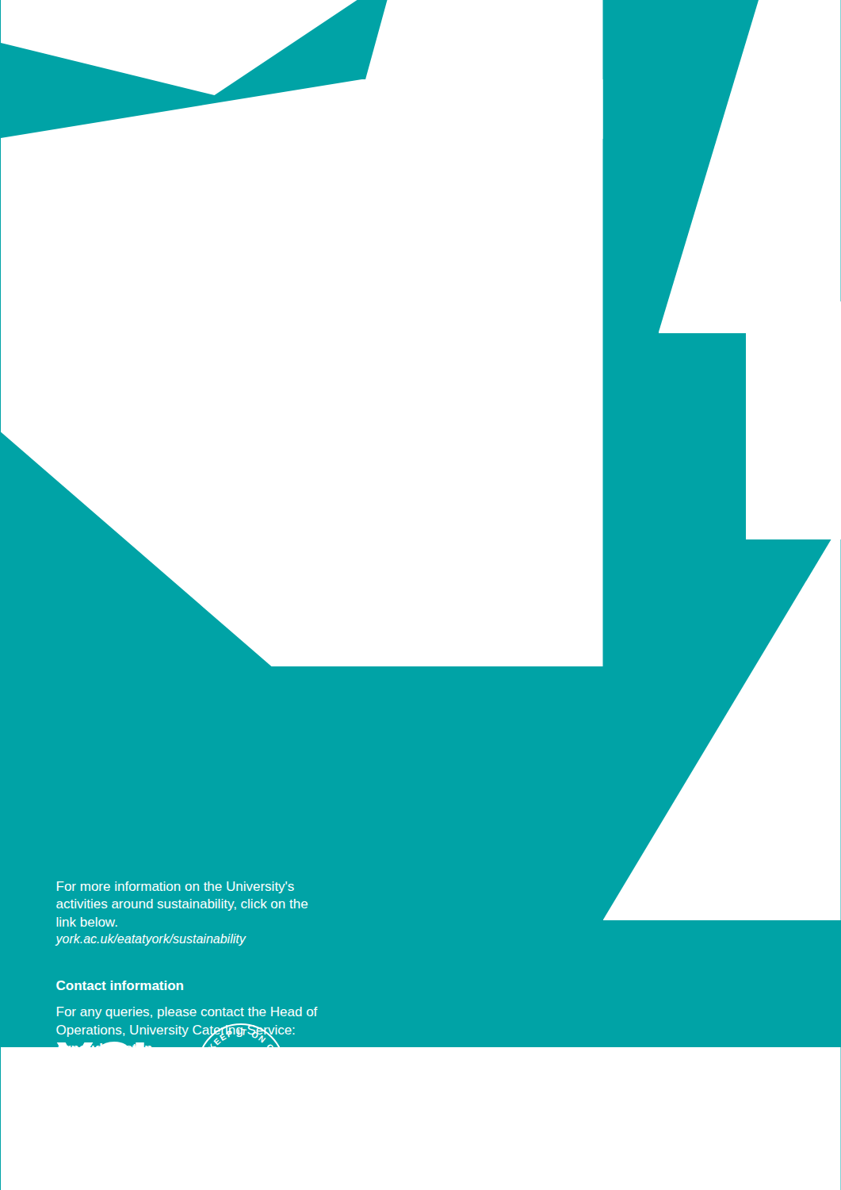For more information on the University's activities around sustainability, click on the link below.
york.ac.uk/eatatyork/sustainability
Contact information
For any queries, please contact the Head of Operations, University Catering Service:
Arnaud Rustan
arnaud.rustan@york.ac.uk
01904 328990
YCL
A wholly-owned subsidiary
of the University of York
KEEP IT ON CAMPUS
C